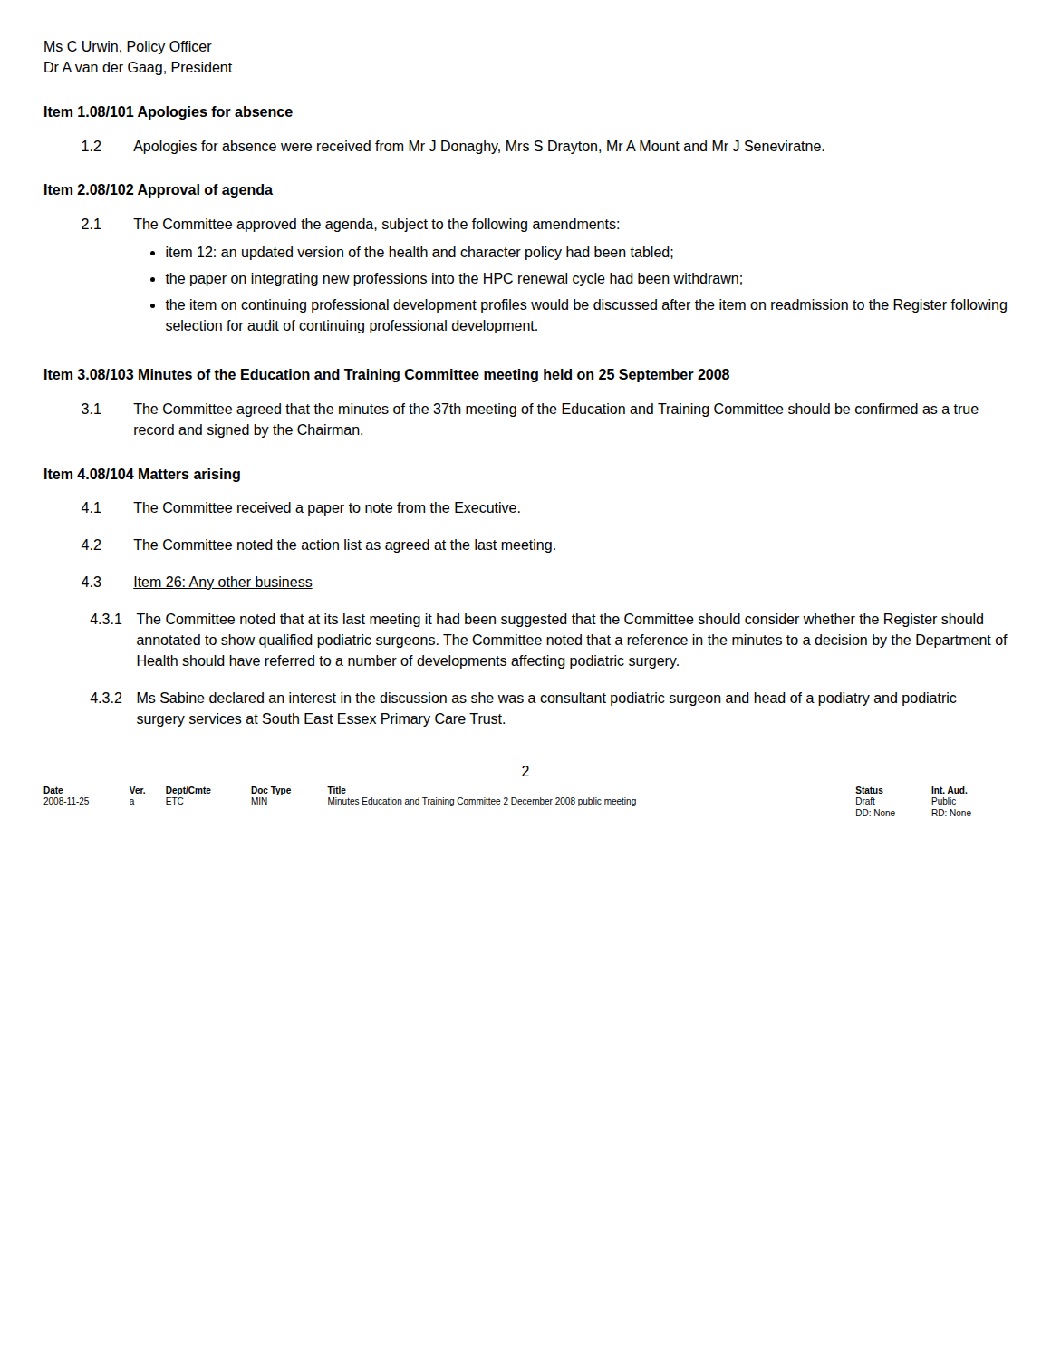Ms C Urwin, Policy Officer
Dr A van der Gaag, President
Item 1.08/101 Apologies for absence
1.2 Apologies for absence were received from Mr J Donaghy, Mrs S Drayton, Mr A Mount and Mr J Seneviratne.
Item 2.08/102 Approval of agenda
2.1 The Committee approved the agenda, subject to the following amendments:
item 12: an updated version of the health and character policy had been tabled;
the paper on integrating new professions into the HPC renewal cycle had been withdrawn;
the item on continuing professional development profiles would be discussed after the item on readmission to the Register following selection for audit of continuing professional development.
Item 3.08/103 Minutes of the Education and Training Committee meeting held on 25 September 2008
3.1 The Committee agreed that the minutes of the 37th meeting of the Education and Training Committee should be confirmed as a true record and signed by the Chairman.
Item 4.08/104 Matters arising
4.1 The Committee received a paper to note from the Executive.
4.2 The Committee noted the action list as agreed at the last meeting.
4.3 Item 26: Any other business
4.3.1 The Committee noted that at its last meeting it had been suggested that the Committee should consider whether the Register should annotated to show qualified podiatric surgeons. The Committee noted that a reference in the minutes to a decision by the Department of Health should have referred to a number of developments affecting podiatric surgery.
4.3.2 Ms Sabine declared an interest in the discussion as she was a consultant podiatric surgeon and head of a podiatry and podiatric surgery services at South East Essex Primary Care Trust.
2
| Date | Ver. | Dept/Cmte | Doc Type | Title | Status | Int. Aud. |
| 2008-11-25 | a | ETC | MIN | Minutes Education and Training Committee 2 December 2008 public meeting | Draft DD: None | Public RD: None |